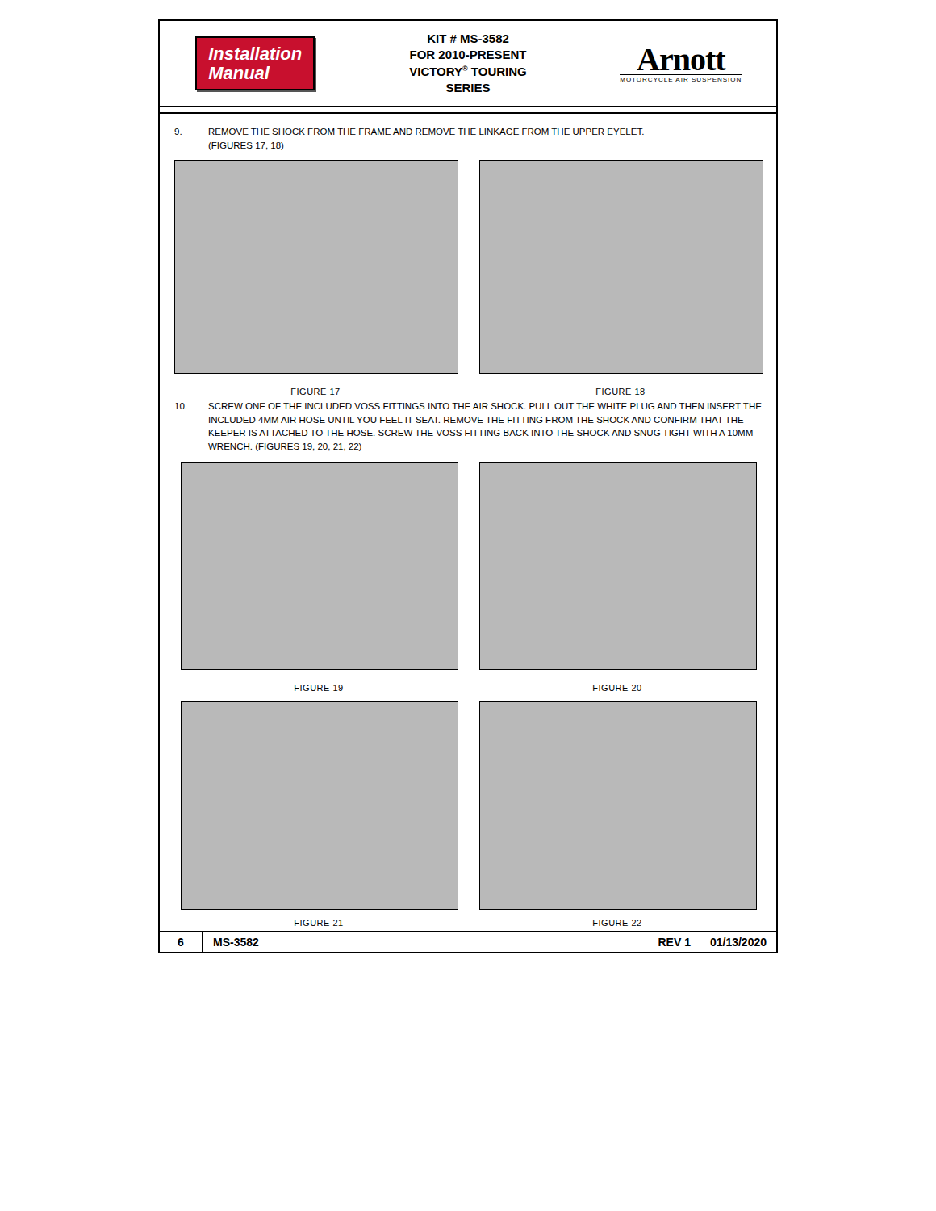Installation Manual
KIT # MS-3582
FOR 2010-PRESENT
VICTORY® TOURING
SERIES
Arnott
MOTORCYCLE AIR SUSPENSION
9.
Remove the shock from the frame and remove the linkage from the upper eyelet.
(Figures 17, 18)
FIGURE 17
FIGURE 18
10.
Screw one of the included Voss fittings into the air shock. Pull out the white plug and then insert the included 4mm air hose until you feel it seat. Remove the fitting from the shock and confirm that the keeper is attached to the hose. Screw the Voss fitting back into the shock and snug tight with a 10mm wrench. (Figures 19, 20, 21, 22)
FIGURE 19
FIGURE 20
FIGURE 21
FIGURE 22
6
MS-3582
REV 1
01/13/2020